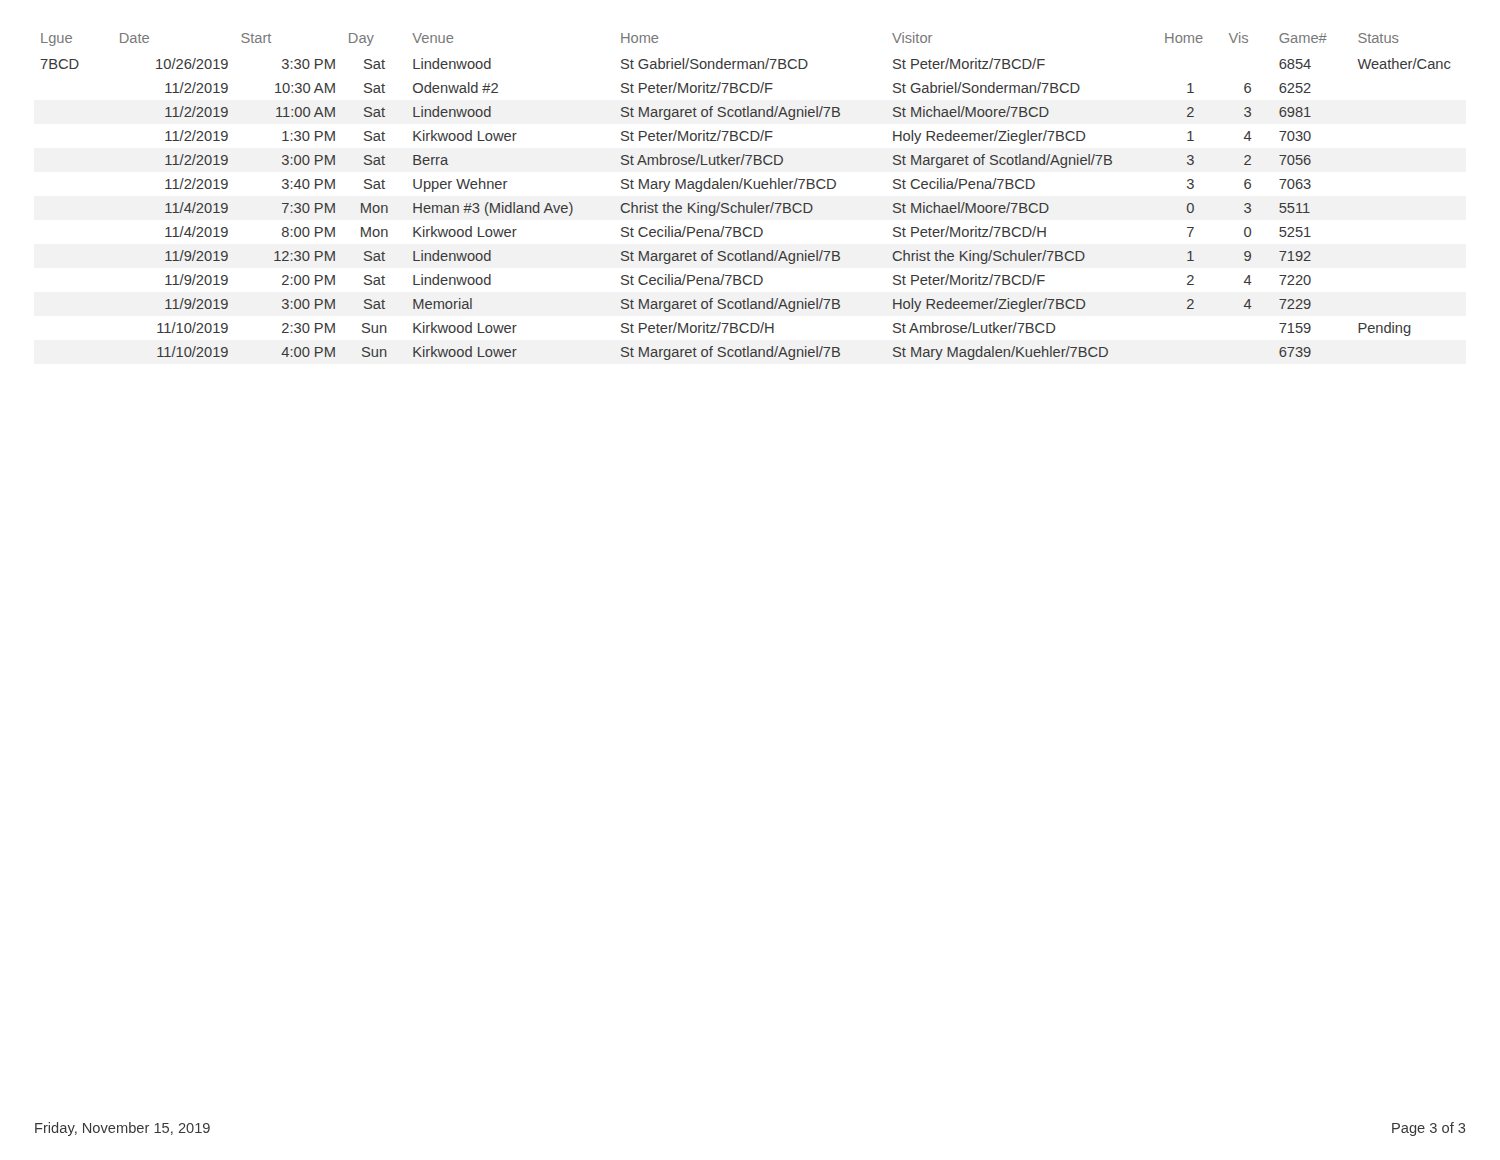| Lgue | Date | Start | Day | Venue | Home | Visitor | Home | Vis | Game# | Status |
| --- | --- | --- | --- | --- | --- | --- | --- | --- | --- | --- |
| 7BCD | 10/26/2019 | 3:30 PM | Sat | Lindenwood | St Gabriel/Sonderman/7BCD | St Peter/Moritz/7BCD/F | | | 6854 | Weather/Canc |
| | 11/2/2019 | 10:30 AM | Sat | Odenwald #2 | St Peter/Moritz/7BCD/F | St Gabriel/Sonderman/7BCD | 1 | 6 | 6252 | |
| | 11/2/2019 | 11:00 AM | Sat | Lindenwood | St Margaret of Scotland/Agniel/7B | St Michael/Moore/7BCD | 2 | 3 | 6981 | |
| | 11/2/2019 | 1:30 PM | Sat | Kirkwood Lower | St Peter/Moritz/7BCD/F | Holy Redeemer/Ziegler/7BCD | 1 | 4 | 7030 | |
| | 11/2/2019 | 3:00 PM | Sat | Berra | St Ambrose/Lutker/7BCD | St Margaret of Scotland/Agniel/7B | 3 | 2 | 7056 | |
| | 11/2/2019 | 3:40 PM | Sat | Upper Wehner | St Mary Magdalen/Kuehler/7BCD | St Cecilia/Pena/7BCD | 3 | 6 | 7063 | |
| | 11/4/2019 | 7:30 PM | Mon | Heman #3 (Midland Ave) | Christ the King/Schuler/7BCD | St Michael/Moore/7BCD | 0 | 3 | 5511 | |
| | 11/4/2019 | 8:00 PM | Mon | Kirkwood Lower | St Cecilia/Pena/7BCD | St Peter/Moritz/7BCD/H | 7 | 0 | 5251 | |
| | 11/9/2019 | 12:30 PM | Sat | Lindenwood | St Margaret of Scotland/Agniel/7B | Christ the King/Schuler/7BCD | 1 | 9 | 7192 | |
| | 11/9/2019 | 2:00 PM | Sat | Lindenwood | St Cecilia/Pena/7BCD | St Peter/Moritz/7BCD/F | 2 | 4 | 7220 | |
| | 11/9/2019 | 3:00 PM | Sat | Memorial | St Margaret of Scotland/Agniel/7B | Holy Redeemer/Ziegler/7BCD | 2 | 4 | 7229 | |
| | 11/10/2019 | 2:30 PM | Sun | Kirkwood Lower | St Peter/Moritz/7BCD/H | St Ambrose/Lutker/7BCD | | | 7159 | Pending |
| | 11/10/2019 | 4:00 PM | Sun | Kirkwood Lower | St Margaret of Scotland/Agniel/7B | St Mary Magdalen/Kuehler/7BCD | | | 6739 | |
Friday, November 15, 2019
Page 3 of 3